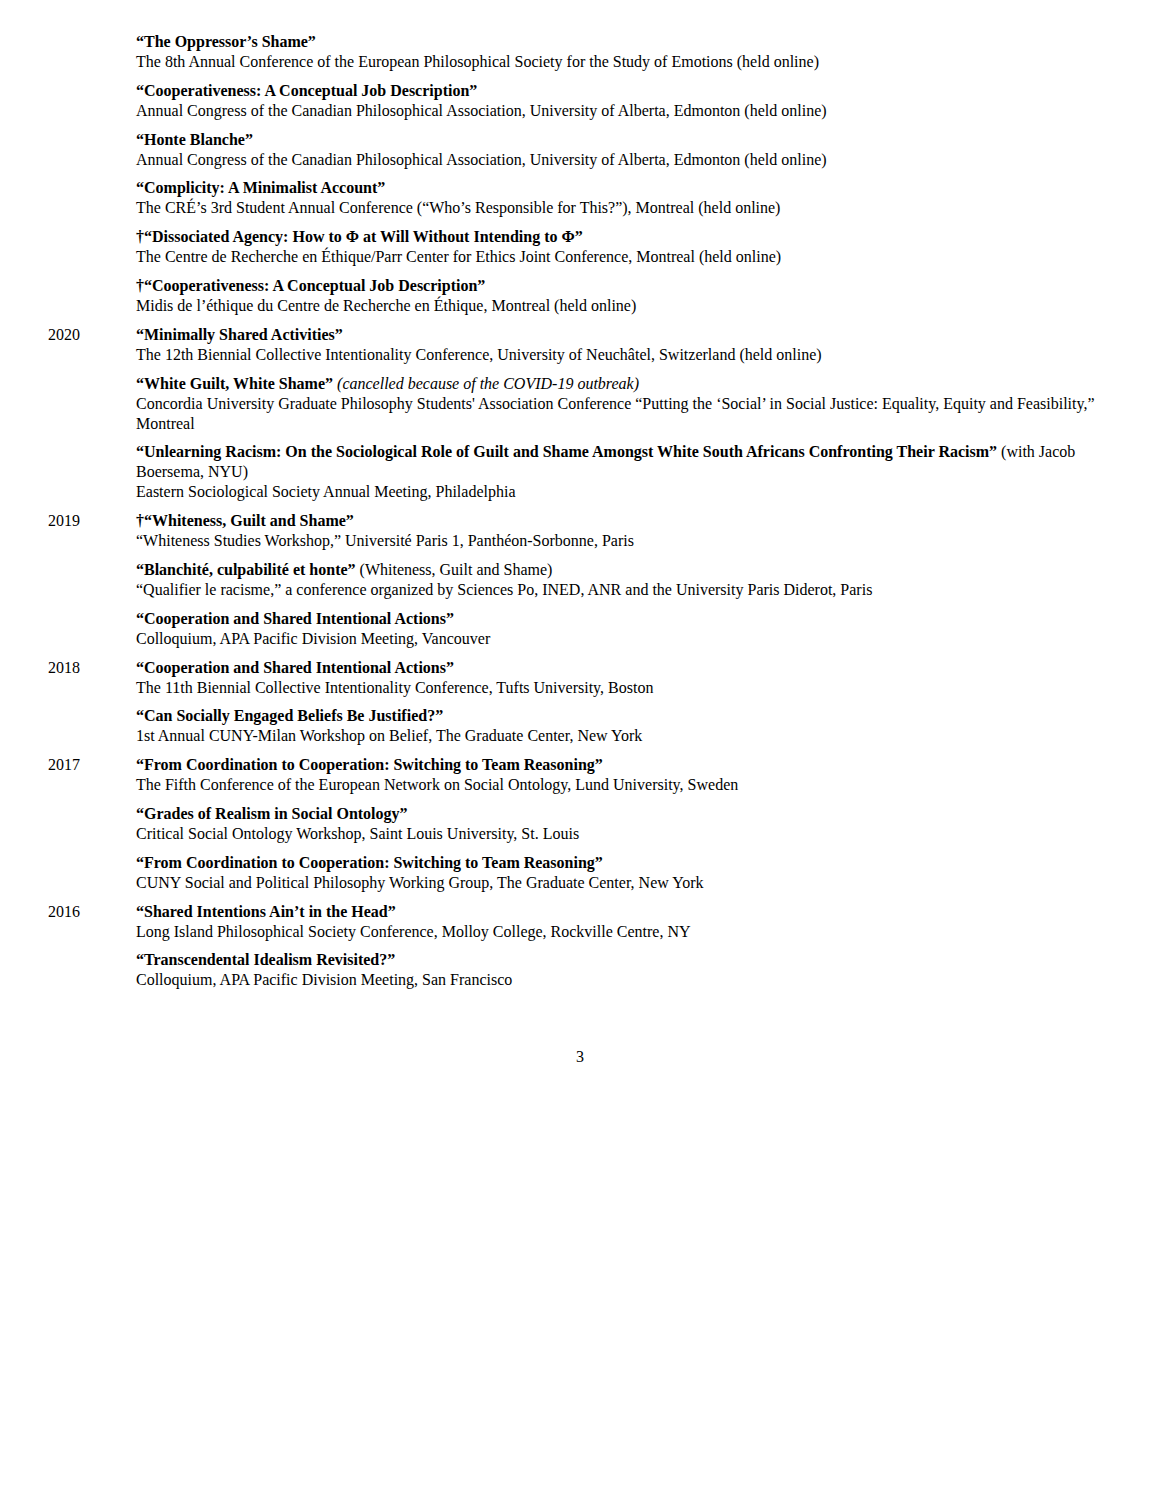| | “The Oppressor’s Shame” The 8th Annual Conference of the European Philosophical Society for the Study of Emotions (held online) |
| | “Cooperativeness: A Conceptual Job Description” Annual Congress of the Canadian Philosophical Association, University of Alberta, Edmonton (held online) |
| | “Honte Blanche” Annual Congress of the Canadian Philosophical Association, University of Alberta, Edmonton (held online) |
| | “Complicity: A Minimalist Account” The CRÉ’s 3rd Student Annual Conference (“Who’s Responsible for This?”), Montreal (held online) |
| | †“Dissociated Agency: How to Φ at Will Without Intending to Φ” The Centre de Recherche en Éthique/Parr Center for Ethics Joint Conference, Montreal (held online) |
| | †“Cooperativeness: A Conceptual Job Description” Midis de l’éthique du Centre de Recherche en Éthique, Montreal (held online) |
| 2020 | “Minimally Shared Activities” The 12th Biennial Collective Intentionality Conference, University of Neuchâtel, Switzerland (held online) |
| | “White Guilt, White Shame” (cancelled because of the COVID-19 outbreak) Concordia University Graduate Philosophy Students' Association Conference “Putting the ‘Social’ in Social Justice: Equality, Equity and Feasibility,” Montreal |
| | “Unlearning Racism: On the Sociological Role of Guilt and Shame Amongst White South Africans Confronting Their Racism” (with Jacob Boersema, NYU) Eastern Sociological Society Annual Meeting, Philadelphia |
| 2019 | †“Whiteness, Guilt and Shame” “Whiteness Studies Workshop,” Université Paris 1, Panthéon-Sorbonne, Paris |
| | “Blanchité, culpabilité et honte” (Whiteness, Guilt and Shame) “Qualifier le racisme,” a conference organized by Sciences Po, INED, ANR and the University Paris Diderot, Paris |
| | “Cooperation and Shared Intentional Actions” Colloquium, APA Pacific Division Meeting, Vancouver |
| 2018 | “Cooperation and Shared Intentional Actions” The 11th Biennial Collective Intentionality Conference, Tufts University, Boston |
| | “Can Socially Engaged Beliefs Be Justified?” 1st Annual CUNY-Milan Workshop on Belief, The Graduate Center, New York |
| 2017 | “From Coordination to Cooperation: Switching to Team Reasoning” The Fifth Conference of the European Network on Social Ontology, Lund University, Sweden |
| | “Grades of Realism in Social Ontology” Critical Social Ontology Workshop, Saint Louis University, St. Louis |
| | “From Coordination to Cooperation: Switching to Team Reasoning” CUNY Social and Political Philosophy Working Group, The Graduate Center, New York |
| 2016 | “Shared Intentions Ain’t in the Head” Long Island Philosophical Society Conference, Molloy College, Rockville Centre, NY |
| | “Transcendental Idealism Revisited?” Colloquium, APA Pacific Division Meeting, San Francisco |
3